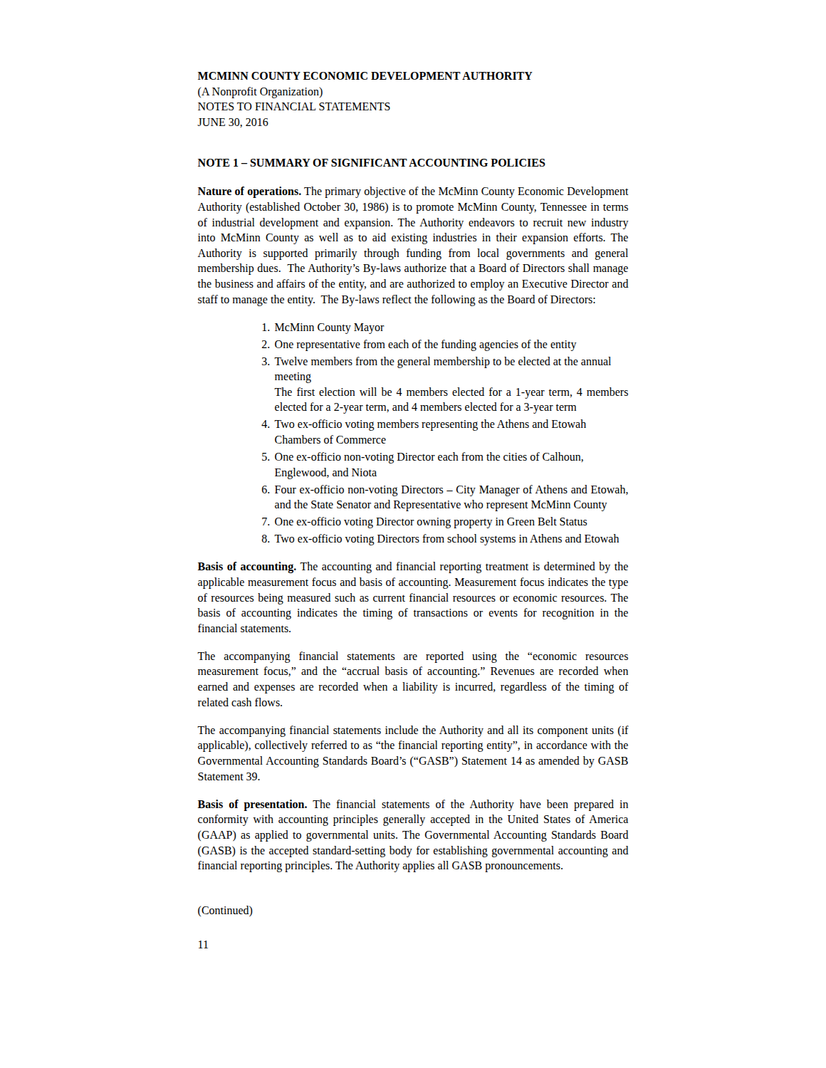McMinn County Economic Development Authority
(A Nonprofit Organization)
NOTES TO FINANCIAL STATEMENTS
JUNE 30, 2016
NOTE 1 – SUMMARY OF SIGNIFICANT ACCOUNTING POLICIES
Nature of operations. The primary objective of the McMinn County Economic Development Authority (established October 30, 1986) is to promote McMinn County, Tennessee in terms of industrial development and expansion. The Authority endeavors to recruit new industry into McMinn County as well as to aid existing industries in their expansion efforts. The Authority is supported primarily through funding from local governments and general membership dues. The Authority’s By-laws authorize that a Board of Directors shall manage the business and affairs of the entity, and are authorized to employ an Executive Director and staff to manage the entity. The By-laws reflect the following as the Board of Directors:
McMinn County Mayor
One representative from each of the funding agencies of the entity
Twelve members from the general membership to be elected at the annual meetingThe first election will be 4 members elected for a 1-year term, 4 members elected for a 2-year term, and 4 members elected for a 3-year term
Two ex-officio voting members representing the Athens and Etowah Chambers of Commerce
One ex-officio non-voting Director each from the cities of Calhoun, Englewood, and Niota
Four ex-officio non-voting Directors – City Manager of Athens and Etowah, and the State Senator and Representative who represent McMinn County
One ex-officio voting Director owning property in Green Belt Status
Two ex-officio voting Directors from school systems in Athens and Etowah
Basis of accounting. The accounting and financial reporting treatment is determined by the applicable measurement focus and basis of accounting. Measurement focus indicates the type of resources being measured such as current financial resources or economic resources. The basis of accounting indicates the timing of transactions or events for recognition in the financial statements.
The accompanying financial statements are reported using the “economic resources measurement focus,” and the “accrual basis of accounting.” Revenues are recorded when earned and expenses are recorded when a liability is incurred, regardless of the timing of related cash flows.
The accompanying financial statements include the Authority and all its component units (if applicable), collectively referred to as “the financial reporting entity”, in accordance with the Governmental Accounting Standards Board’s (“GASB”) Statement 14 as amended by GASB Statement 39.
Basis of presentation. The financial statements of the Authority have been prepared in conformity with accounting principles generally accepted in the United States of America (GAAP) as applied to governmental units. The Governmental Accounting Standards Board (GASB) is the accepted standard-setting body for establishing governmental accounting and financial reporting principles. The Authority applies all GASB pronouncements.
(Continued)
11